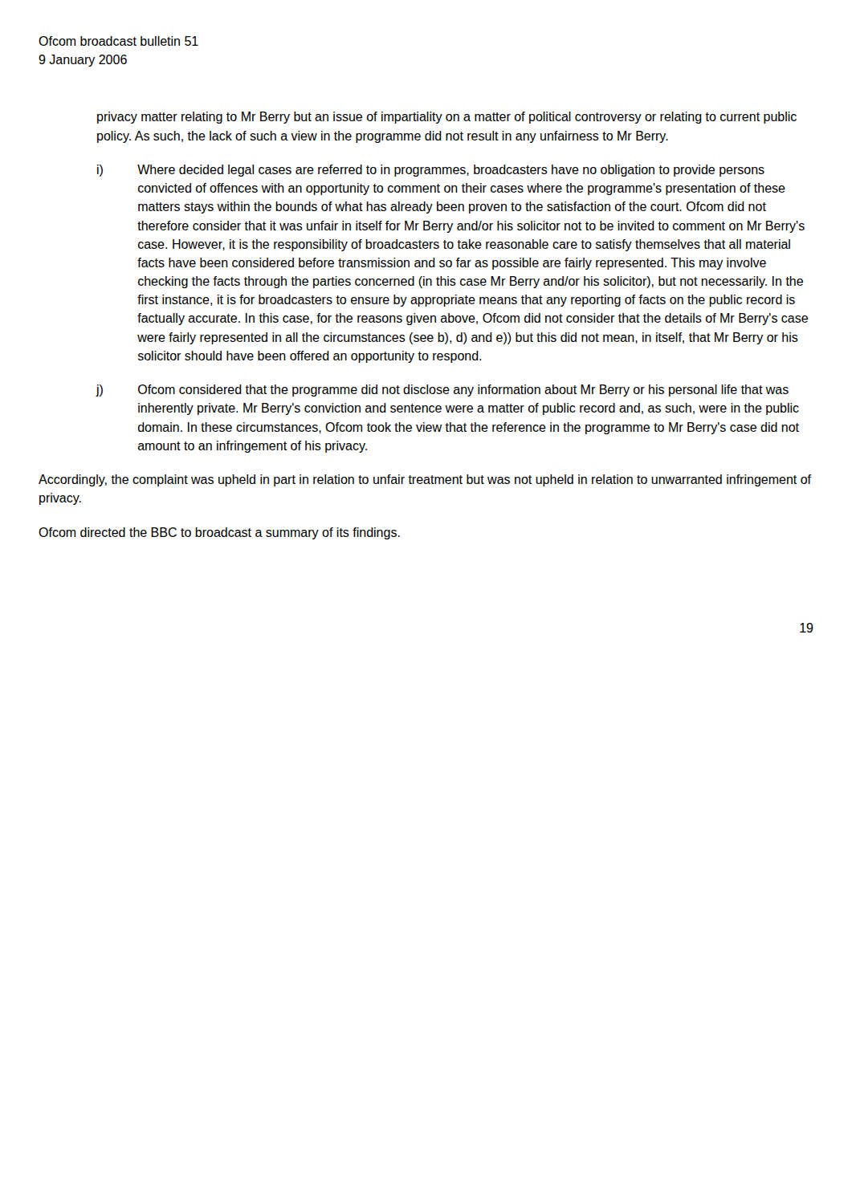Ofcom broadcast bulletin 51
9 January 2006
privacy matter relating to Mr Berry but an issue of impartiality on a matter of political controversy or relating to current public policy. As such, the lack of such a view in the programme did not result in any unfairness to Mr Berry.
i)
Where decided legal cases are referred to in programmes, broadcasters have no obligation to provide persons convicted of offences with an opportunity to comment on their cases where the programme's presentation of these matters stays within the bounds of what has already been proven to the satisfaction of the court. Ofcom did not therefore consider that it was unfair in itself for Mr Berry and/or his solicitor not to be invited to comment on Mr Berry's case. However, it is the responsibility of broadcasters to take reasonable care to satisfy themselves that all material facts have been considered before transmission and so far as possible are fairly represented. This may involve checking the facts through the parties concerned (in this case Mr Berry and/or his solicitor), but not necessarily. In the first instance, it is for broadcasters to ensure by appropriate means that any reporting of facts on the public record is factually accurate. In this case, for the reasons given above, Ofcom did not consider that the details of Mr Berry's case were fairly represented in all the circumstances (see b), d) and e)) but this did not mean, in itself, that Mr Berry or his solicitor should have been offered an opportunity to respond.
j)
Ofcom considered that the programme did not disclose any information about Mr Berry or his personal life that was inherently private. Mr Berry's conviction and sentence were a matter of public record and, as such, were in the public domain. In these circumstances, Ofcom took the view that the reference in the programme to Mr Berry's case did not amount to an infringement of his privacy.
Accordingly, the complaint was upheld in part in relation to unfair treatment but was not upheld in relation to unwarranted infringement of privacy.
Ofcom directed the BBC to broadcast a summary of its findings.
19